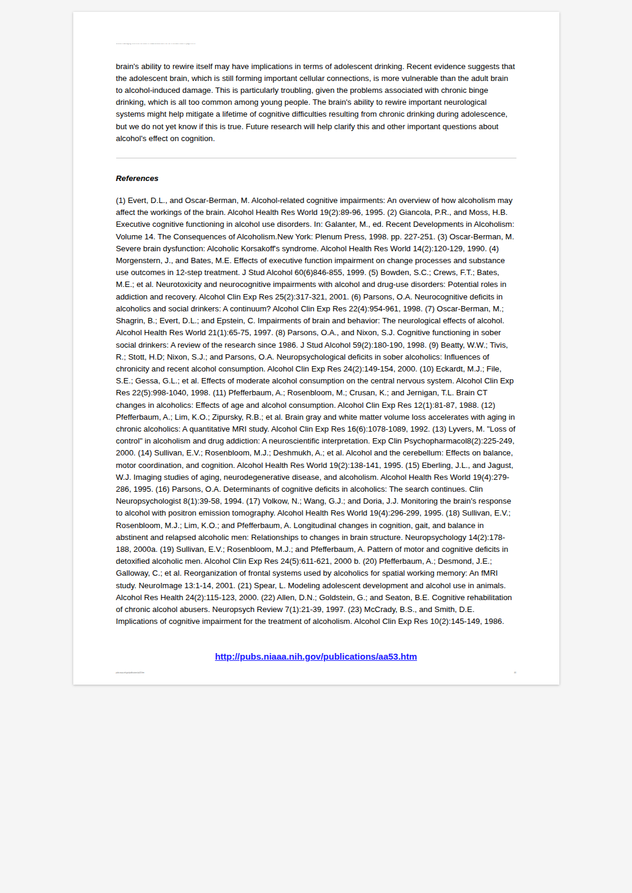alcohol's damaging effects on the brain — niaaa alcohol alert no. 63 — october 2004 — page 4 of 4
brain's ability to rewire itself may have implications in terms of adolescent drinking. Recent evidence suggests that the adolescent brain, which is still forming important cellular connections, is more vulnerable than the adult brain to alcohol-induced damage. This is particularly troubling, given the problems associated with chronic binge drinking, which is all too common among young people. The brain's ability to rewire important neurological systems might help mitigate a lifetime of cognitive difficulties resulting from chronic drinking during adolescence, but we do not yet know if this is true. Future research will help clarify this and other important questions about alcohol's effect on cognition.
References
(1) Evert, D.L., and Oscar-Berman, M. Alcohol-related cognitive impairments: An overview of how alcoholism may affect the workings of the brain. Alcohol Health Res World 19(2):89-96, 1995. (2) Giancola, P.R., and Moss, H.B. Executive cognitive functioning in alcohol use disorders. In: Galanter, M., ed. Recent Developments in Alcoholism: Volume 14. The Consequences of Alcoholism.New York: Plenum Press, 1998. pp. 227-251. (3) Oscar-Berman, M. Severe brain dysfunction: Alcoholic Korsakoff's syndrome. Alcohol Health Res World 14(2):120-129, 1990. (4) Morgenstern, J., and Bates, M.E. Effects of executive function impairment on change processes and substance use outcomes in 12-step treatment. J Stud Alcohol 60(6)846-855, 1999. (5) Bowden, S.C.; Crews, F.T.; Bates, M.E.; et al. Neurotoxicity and neurocognitive impairments with alcohol and drug-use disorders: Potential roles in addiction and recovery. Alcohol Clin Exp Res 25(2):317-321, 2001. (6) Parsons, O.A. Neurocognitive deficits in alcoholics and social drinkers: A continuum? Alcohol Clin Exp Res 22(4):954-961, 1998. (7) Oscar-Berman, M.; Shagrin, B.; Evert, D.L.; and Epstein, C. Impairments of brain and behavior: The neurological effects of alcohol. Alcohol Health Res World 21(1):65-75, 1997. (8) Parsons, O.A., and Nixon, S.J. Cognitive functioning in sober social drinkers: A review of the research since 1986. J Stud Alcohol 59(2):180-190, 1998. (9) Beatty, W.W.; Tivis, R.; Stott, H.D; Nixon, S.J.; and Parsons, O.A. Neuropsychological deficits in sober alcoholics: Influences of chronicity and recent alcohol consumption. Alcohol Clin Exp Res 24(2):149-154, 2000. (10) Eckardt, M.J.; File, S.E.; Gessa, G.L.; et al. Effects of moderate alcohol consumption on the central nervous system. Alcohol Clin Exp Res 22(5):998-1040, 1998. (11) Pfefferbaum, A.; Rosenbloom, M.; Crusan, K.; and Jernigan, T.L. Brain CT changes in alcoholics: Effects of age and alcohol consumption. Alcohol Clin Exp Res 12(1):81-87, 1988. (12) Pfefferbaum, A.; Lim, K.O.; Zipursky, R.B.; et al. Brain gray and white matter volume loss accelerates with aging in chronic alcoholics: A quantitative MRI study. Alcohol Clin Exp Res 16(6):1078-1089, 1992. (13) Lyvers, M. "Loss of control" in alcoholism and drug addiction: A neuroscientific interpretation. Exp Clin Psychopharmacol8(2):225-249, 2000. (14) Sullivan, E.V.; Rosenbloom, M.J.; Deshmukh, A.; et al. Alcohol and the cerebellum: Effects on balance, motor coordination, and cognition. Alcohol Health Res World 19(2):138-141, 1995. (15) Eberling, J.L., and Jagust, W.J. Imaging studies of aging, neurodegenerative disease, and alcoholism. Alcohol Health Res World 19(4):279-286, 1995. (16) Parsons, O.A. Determinants of cognitive deficits in alcoholics: The search continues. Clin Neuropsychologist 8(1):39-58, 1994. (17) Volkow, N.; Wang, G.J.; and Doria, J.J. Monitoring the brain's response to alcohol with positron emission tomography. Alcohol Health Res World 19(4):296-299, 1995. (18) Sullivan, E.V.; Rosenbloom, M.J.; Lim, K.O.; and Pfefferbaum, A. Longitudinal changes in cognition, gait, and balance in abstinent and relapsed alcoholic men: Relationships to changes in brain structure. Neuropsychology 14(2):178-188, 2000a. (19) Sullivan, E.V.; Rosenbloom, M.J.; and Pfefferbaum, A. Pattern of motor and cognitive deficits in detoxified alcoholic men. Alcohol Clin Exp Res 24(5):611-621, 2000 b. (20) Pfefferbaum, A.; Desmond, J.E.; Galloway, C.; et al. Reorganization of frontal systems used by alcoholics for spatial working memory: An fMRI study. NeuroImage 13:1-14, 2001. (21) Spear, L. Modeling adolescent development and alcohol use in animals. Alcohol Res Health 24(2):115-123, 2000. (22) Allen, D.N.; Goldstein, G.; and Seaton, B.E. Cognitive rehabilitation of chronic alcohol abusers. Neuropsych Review 7(1):21-39, 1997. (23) McCrady, B.S., and Smith, D.E. Implications of cognitive impairment for the treatment of alcoholism. Alcohol Clin Exp Res 10(2):145-149, 1986.
http://pubs.niaaa.nih.gov/publications/aa53.htm
pubs.niaaa.nih.gov/publications/aa53.htm 4/4